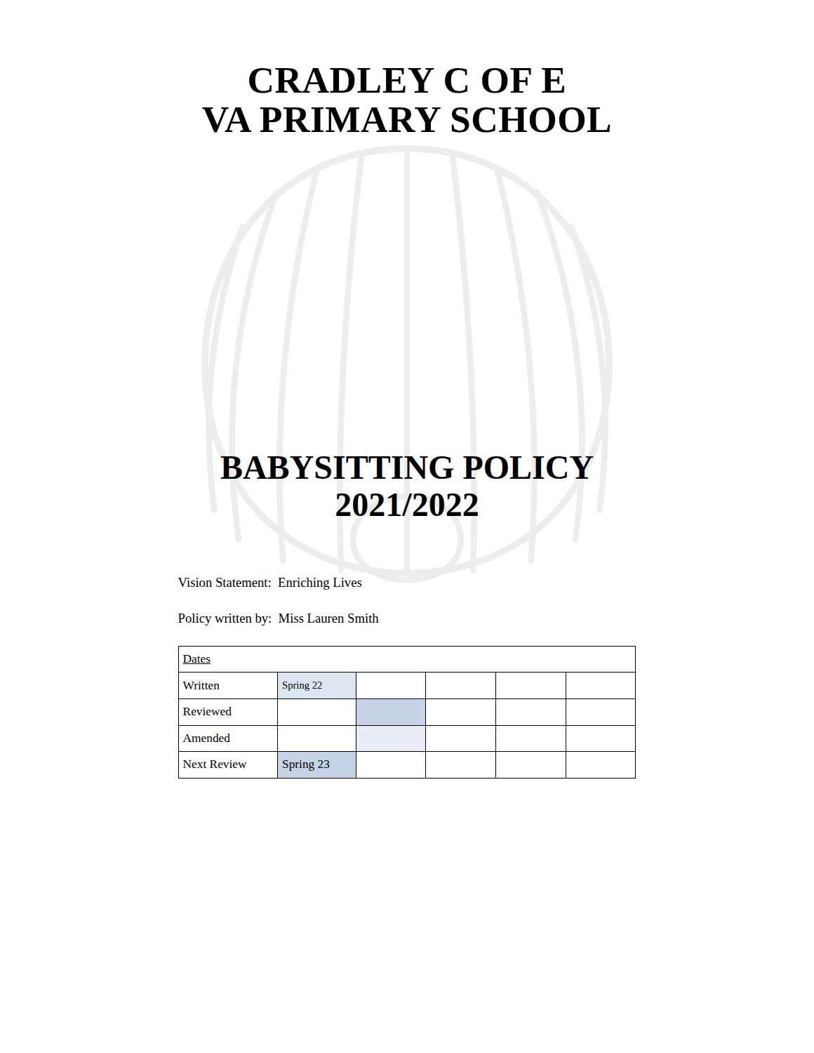CRADLEY C OF E
VA PRIMARY SCHOOL
BABYSITTING POLICY
2021/2022
Vision Statement: Enriching Lives
Policy written by: Miss Lauren Smith
| Dates |
| Written | Spring 22 | | | | |
| Reviewed | | | | | |
| Amended | | | | | |
| Next Review | Spring 23 | | | | |